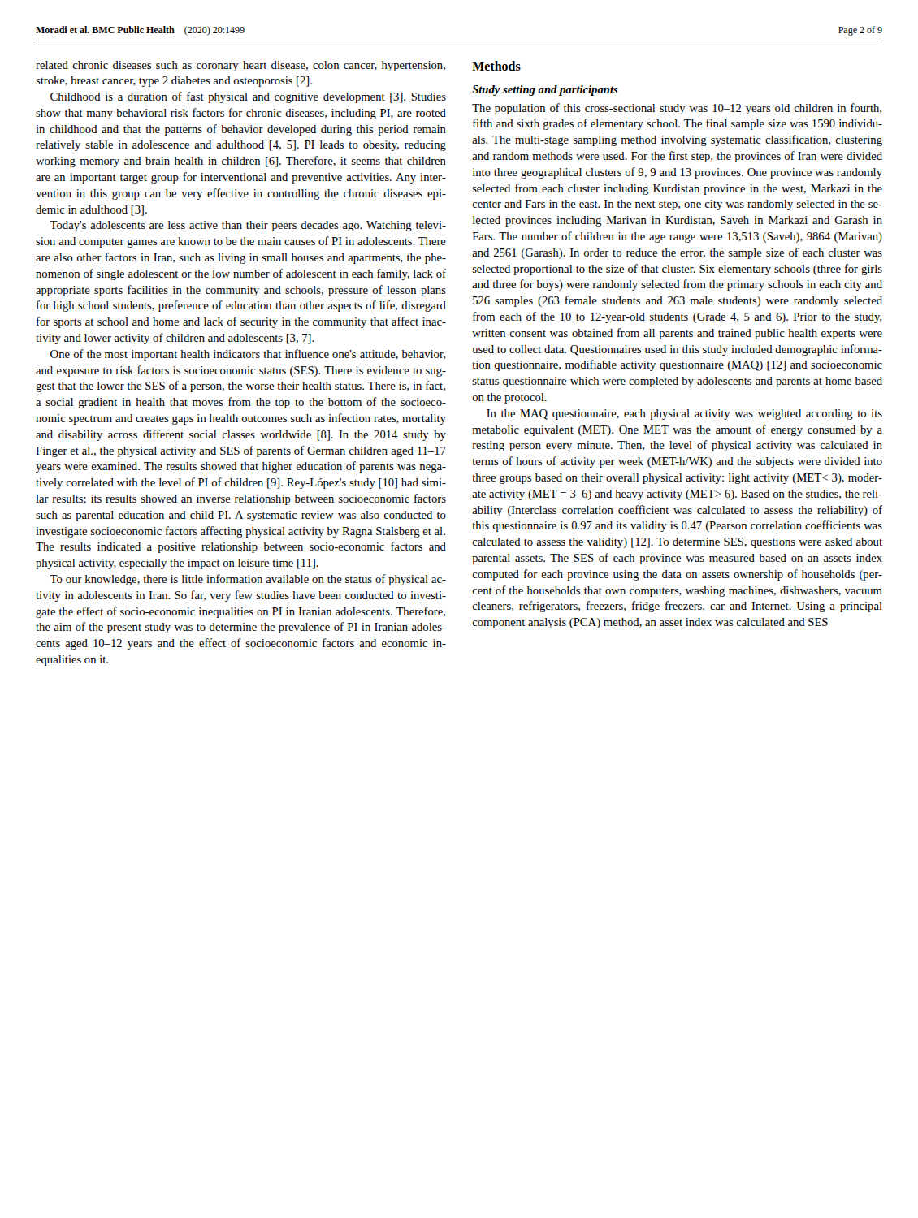Moradi et al. BMC Public Health (2020) 20:1499
Page 2 of 9
related chronic diseases such as coronary heart disease, colon cancer, hypertension, stroke, breast cancer, type 2 diabetes and osteoporosis [2].
Childhood is a duration of fast physical and cognitive development [3]. Studies show that many behavioral risk factors for chronic diseases, including PI, are rooted in childhood and that the patterns of behavior developed during this period remain relatively stable in adolescence and adulthood [4, 5]. PI leads to obesity, reducing working memory and brain health in children [6]. Therefore, it seems that children are an important target group for interventional and preventive activities. Any intervention in this group can be very effective in controlling the chronic diseases epidemic in adulthood [3].
Today's adolescents are less active than their peers decades ago. Watching television and computer games are known to be the main causes of PI in adolescents. There are also other factors in Iran, such as living in small houses and apartments, the phenomenon of single adolescent or the low number of adolescent in each family, lack of appropriate sports facilities in the community and schools, pressure of lesson plans for high school students, preference of education than other aspects of life, disregard for sports at school and home and lack of security in the community that affect inactivity and lower activity of children and adolescents [3, 7].
One of the most important health indicators that influence one's attitude, behavior, and exposure to risk factors is socioeconomic status (SES). There is evidence to suggest that the lower the SES of a person, the worse their health status. There is, in fact, a social gradient in health that moves from the top to the bottom of the socioeconomic spectrum and creates gaps in health outcomes such as infection rates, mortality and disability across different social classes worldwide [8]. In the 2014 study by Finger et al., the physical activity and SES of parents of German children aged 11–17 years were examined. The results showed that higher education of parents was negatively correlated with the level of PI of children [9]. Rey-López's study [10] had similar results; its results showed an inverse relationship between socioeconomic factors such as parental education and child PI. A systematic review was also conducted to investigate socioeconomic factors affecting physical activity by Ragna Stalsberg et al. The results indicated a positive relationship between socio-economic factors and physical activity, especially the impact on leisure time [11].
To our knowledge, there is little information available on the status of physical activity in adolescents in Iran. So far, very few studies have been conducted to investigate the effect of socio-economic inequalities on PI in Iranian adolescents. Therefore, the aim of the present study was to determine the prevalence of PI in Iranian adolescents aged 10–12 years and the effect of socioeconomic factors and economic inequalities on it.
Methods
Study setting and participants
The population of this cross-sectional study was 10–12 years old children in fourth, fifth and sixth grades of elementary school. The final sample size was 1590 individuals. The multi-stage sampling method involving systematic classification, clustering and random methods were used. For the first step, the provinces of Iran were divided into three geographical clusters of 9, 9 and 13 provinces. One province was randomly selected from each cluster including Kurdistan province in the west, Markazi in the center and Fars in the east. In the next step, one city was randomly selected in the selected provinces including Marivan in Kurdistan, Saveh in Markazi and Garash in Fars. The number of children in the age range were 13,513 (Saveh), 9864 (Marivan) and 2561 (Garash). In order to reduce the error, the sample size of each cluster was selected proportional to the size of that cluster. Six elementary schools (three for girls and three for boys) were randomly selected from the primary schools in each city and 526 samples (263 female students and 263 male students) were randomly selected from each of the 10 to 12-year-old students (Grade 4, 5 and 6). Prior to the study, written consent was obtained from all parents and trained public health experts were used to collect data. Questionnaires used in this study included demographic information questionnaire, modifiable activity questionnaire (MAQ) [12] and socioeconomic status questionnaire which were completed by adolescents and parents at home based on the protocol.
In the MAQ questionnaire, each physical activity was weighted according to its metabolic equivalent (MET). One MET was the amount of energy consumed by a resting person every minute. Then, the level of physical activity was calculated in terms of hours of activity per week (MET-h/WK) and the subjects were divided into three groups based on their overall physical activity: light activity (MET< 3), moderate activity (MET = 3–6) and heavy activity (MET> 6). Based on the studies, the reliability (Interclass correlation coefficient was calculated to assess the reliability) of this questionnaire is 0.97 and its validity is 0.47 (Pearson correlation coefficients was calculated to assess the validity) [12]. To determine SES, questions were asked about parental assets. The SES of each province was measured based on an assets index computed for each province using the data on assets ownership of households (percent of the households that own computers, washing machines, dishwashers, vacuum cleaners, refrigerators, freezers, fridge freezers, car and Internet. Using a principal component analysis (PCA) method, an asset index was calculated and SES